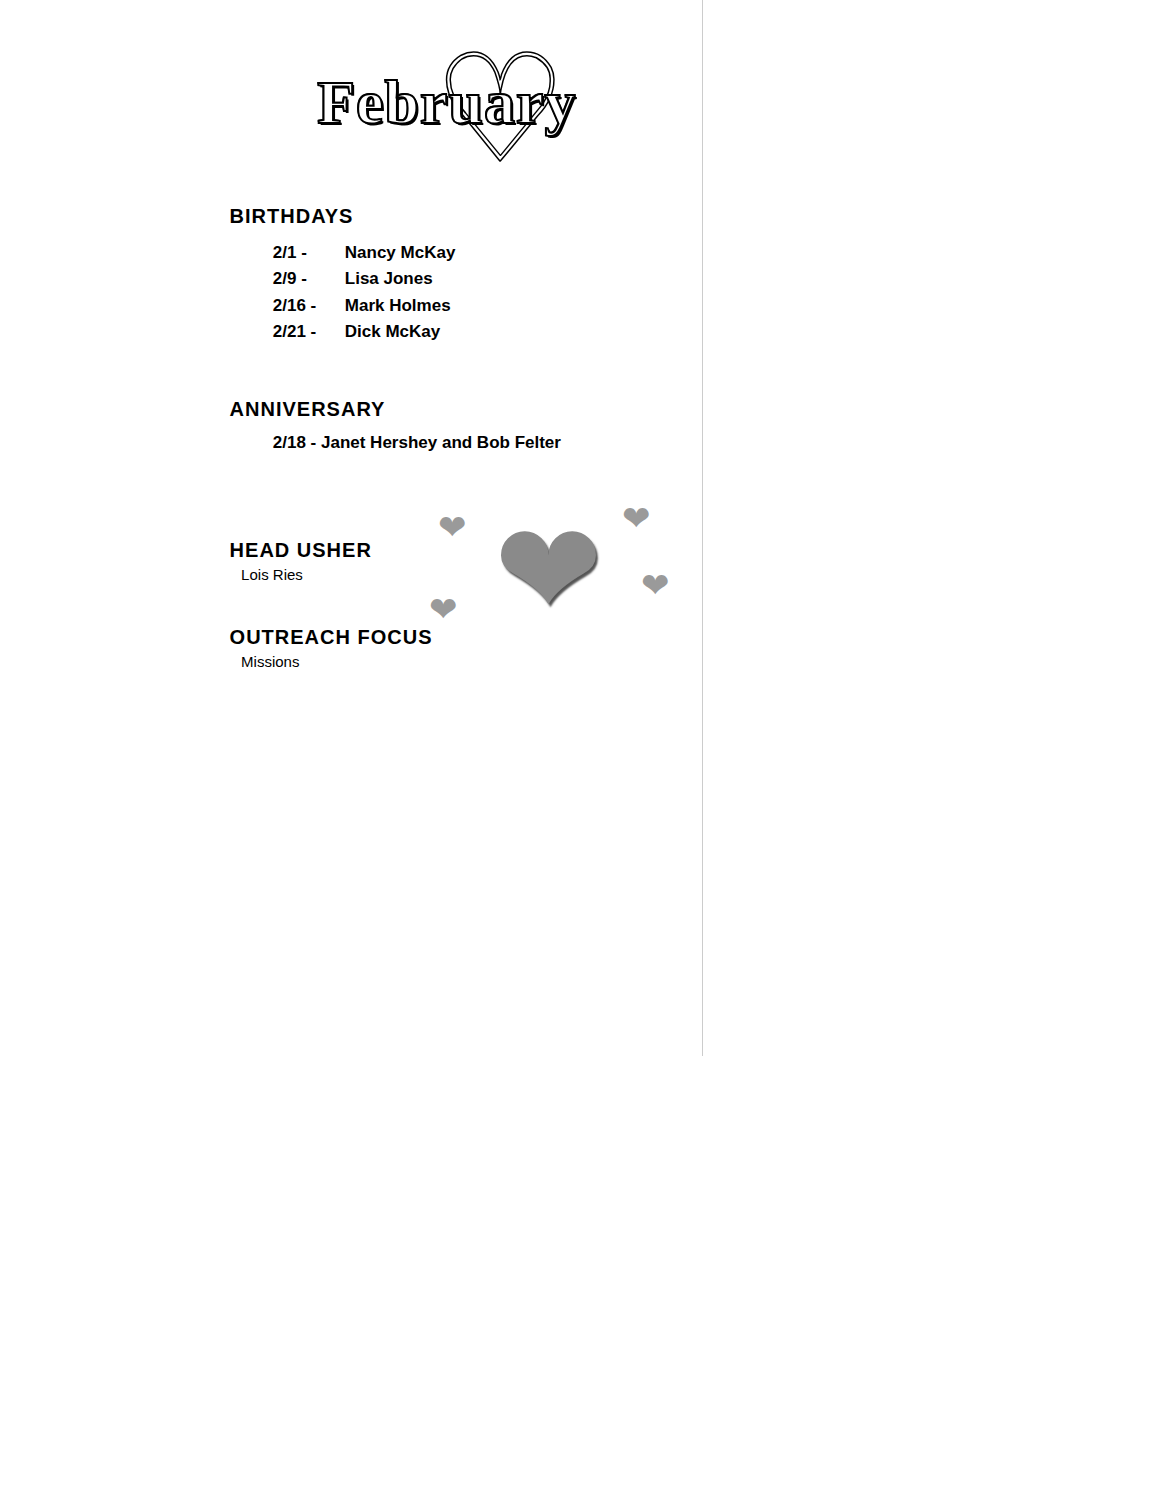♡
February
BIRTHDAYS
2/1 -Nancy McKay
2/9 -Lisa Jones
2/16 -Mark Holmes
2/21 -Dick McKay
ANNIVERSARY
2/18 - Janet Hershey and Bob Felter
❤ ❤ ❤ ❤ ❤
HEAD USHER
Lois Ries
OUTREACH FOCUS
Missions